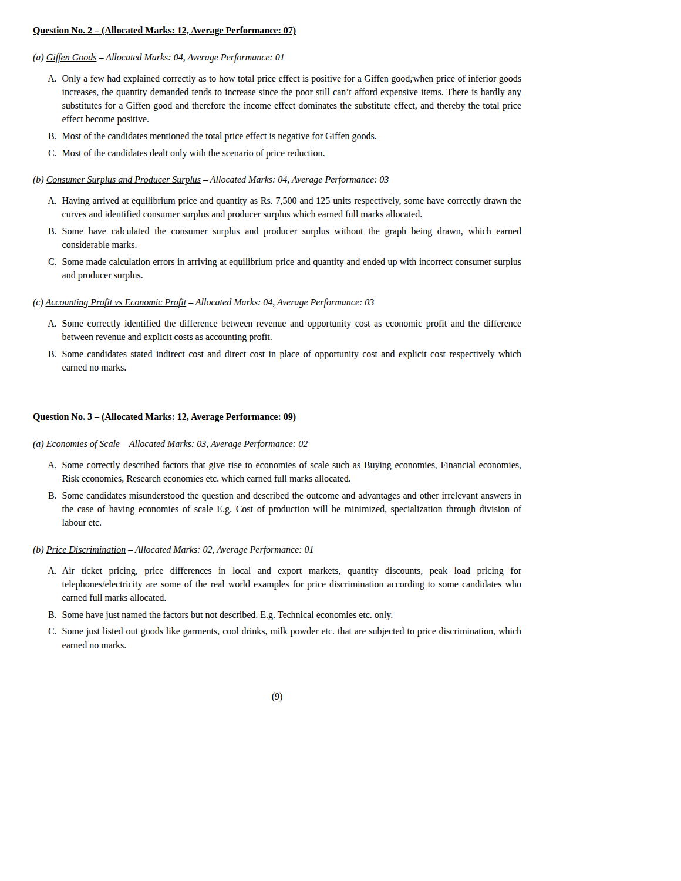Question No. 2 – (Allocated Marks: 12, Average Performance: 07)
(a) Giffen Goods – Allocated Marks: 04, Average Performance: 01
Only a few had explained correctly as to how total price effect is positive for a Giffen good; when price of inferior goods increases, the quantity demanded tends to increase since the poor still can’t afford expensive items. There is hardly any substitutes for a Giffen good and therefore the income effect dominates the substitute effect, and thereby the total price effect become positive.
Most of the candidates mentioned the total price effect is negative for Giffen goods.
Most of the candidates dealt only with the scenario of price reduction.
(b) Consumer Surplus and Producer Surplus – Allocated Marks: 04, Average Performance: 03
Having arrived at equilibrium price and quantity as Rs. 7,500 and 125 units respectively, some have correctly drawn the curves and identified consumer surplus and producer surplus which earned full marks allocated.
Some have calculated the consumer surplus and producer surplus without the graph being drawn, which earned considerable marks.
Some made calculation errors in arriving at equilibrium price and quantity and ended up with incorrect consumer surplus and producer surplus.
(c) Accounting Profit vs Economic Profit – Allocated Marks: 04, Average Performance: 03
Some correctly identified the difference between revenue and opportunity cost as economic profit and the difference between revenue and explicit costs as accounting profit.
Some candidates stated indirect cost and direct cost in place of opportunity cost and explicit cost respectively which earned no marks.
Question No. 3 – (Allocated Marks: 12, Average Performance: 09)
(a) Economies of Scale – Allocated Marks: 03, Average Performance: 02
Some correctly described factors that give rise to economies of scale such as Buying economies, Financial economies, Risk economies, Research economies etc. which earned full marks allocated.
Some candidates misunderstood the question and described the outcome and advantages and other irrelevant answers in the case of having economies of scale E.g. Cost of production will be minimized, specialization through division of labour etc.
(b) Price Discrimination – Allocated Marks: 02, Average Performance: 01
Air ticket pricing, price differences in local and export markets, quantity discounts, peak load pricing for telephones/electricity are some of the real world examples for price discrimination according to some candidates who earned full marks allocated.
Some have just named the factors but not described. E.g. Technical economies etc. only.
Some just listed out goods like garments, cool drinks, milk powder etc. that are subjected to price discrimination, which earned no marks.
(9)